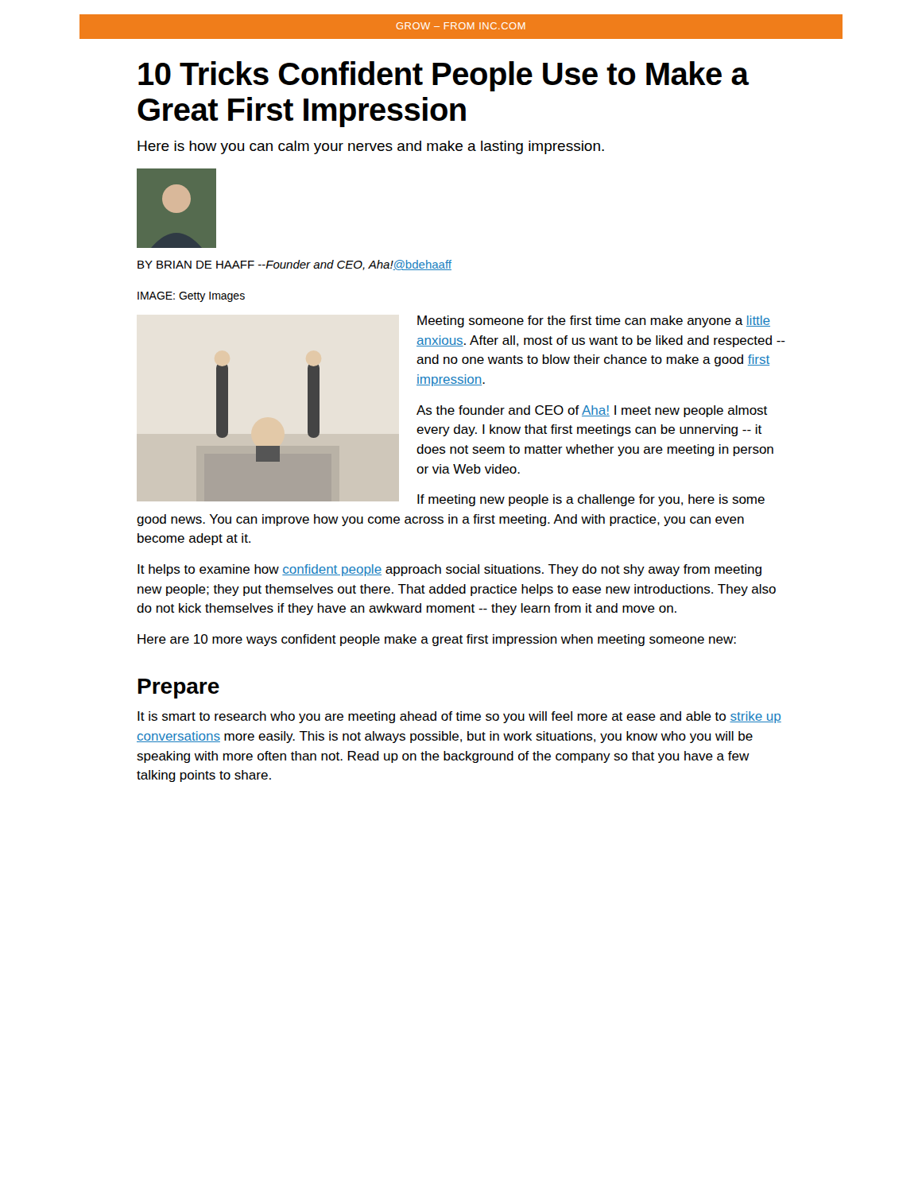GROW – FROM INC.COM
10 Tricks Confident People Use to Make a Great First Impression
Here is how you can calm your nerves and make a lasting impression.
BY BRIAN DE HAAFF --Founder and CEO, Aha!@bdehaaff
IMAGE: Getty Images
Meeting someone for the first time can make anyone a little anxious. After all, most of us want to be liked and respected -- and no one wants to blow their chance to make a good first impression.
As the founder and CEO of Aha! I meet new people almost every day. I know that first meetings can be unnerving -- it does not seem to matter whether you are meeting in person or via Web video.
If meeting new people is a challenge for you, here is some good news. You can improve how you come across in a first meeting. And with practice, you can even become adept at it.
It helps to examine how confident people approach social situations. They do not shy away from meeting new people; they put themselves out there. That added practice helps to ease new introductions. They also do not kick themselves if they have an awkward moment -- they learn from it and move on.
Here are 10 more ways confident people make a great first impression when meeting someone new:
Prepare
It is smart to research who you are meeting ahead of time so you will feel more at ease and able to strike up conversations more easily. This is not always possible, but in work situations, you know who you will be speaking with more often than not. Read up on the background of the company so that you have a few talking points to share.